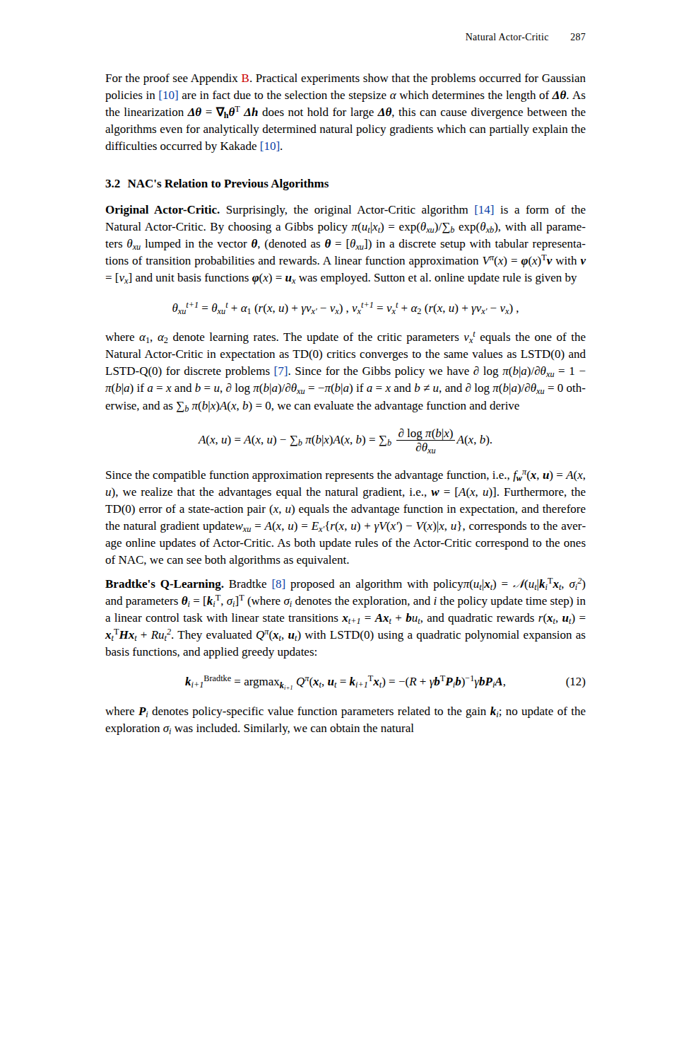Natural Actor-Critic 287
For the proof see Appendix B. Practical experiments show that the problems occurred for Gaussian policies in [10] are in fact due to the selection the stepsize α which determines the length of Δθ. As the linearization Δθ = ∇hθT Δh does not hold for large Δθ, this can cause divergence between the algorithms even for analytically determined natural policy gradients which can partially explain the difficulties occurred by Kakade [10].
3.2 NAC's Relation to Previous Algorithms
Original Actor-Critic. Surprisingly, the original Actor-Critic algorithm [14] is a form of the Natural Actor-Critic. By choosing a Gibbs policy π(ut|xt) = exp(θxu)/∑b exp(θxb), with all parameters θxu lumped in the vector θ, (denoted as θ = [θxu]) in a discrete setup with tabular representations of transition probabilities and rewards. A linear function approximation Vπ(x) = φ(x)Tv with v = [vx] and unit basis functions φ(x) = ux was employed. Sutton et al. online update rule is given by
θxut+1 = θxut + α1 (r(x, u) + γvx′ − vx) , vxt+1 = vxt + α2 (r(x, u) + γvx′ − vx) ,
where α1, α2 denote learning rates. The update of the critic parameters vxt equals the one of the Natural Actor-Critic in expectation as TD(0) critics converges to the same values as LSTD(0) and LSTD-Q(0) for discrete problems [7]. Since for the Gibbs policy we have ∂ log π(b|a)/∂θxu = 1 − π(b|a) if a = x and b = u, ∂ log π(b|a)/∂θxu = −π(b|a) if a = x and b ≠ u, and ∂ log π(b|a)/∂θxu = 0 otherwise, and as ∑b π(b|x)A(x, b) = 0, we can evaluate the advantage function and derive
A(x, u) = A(x, u) − ∑b π(b|x)A(x, b) = ∑b ∂ log π(b|x)∂θxu A(x, b).
Since the compatible function approximation represents the advantage function, i.e., fwπ(x, u) = A(x, u), we realize that the advantages equal the natural gradient, i.e., w = [A(x, u)]. Furthermore, the TD(0) error of a state-action pair (x, u) equals the advantage function in expectation, and therefore the natural gradient updatewxu = A(x, u) = Ex′{r(x, u) + γV(x′) − V(x)|x, u}, corresponds to the average online updates of Actor-Critic. As both update rules of the Actor-Critic correspond to the ones of NAC, we can see both algorithms as equivalent.
Bradtke's Q-Learning. Bradtke [8] proposed an algorithm with policyπ(ut|xt) = 𝒩(ut|kiTxt, σi2) and parameters θi = [kiT, σi]T (where σi denotes the exploration, and i the policy update time step) in a linear control task with linear state transitions xt+1 = Axt + but, and quadratic rewards r(xt, ut) = xtTHxt + Rut2. They evaluated Qπ(xt, ut) with LSTD(0) using a quadratic polynomial expansion as basis functions, and applied greedy updates:
ki+1Bradtke = argmaxki+1 Qπ(xt, ut = ki+1Txt) = −(R + γbTPib)−1γbPiA, (12)
where Pi denotes policy-specific value function parameters related to the gain ki; no update of the exploration σi was included. Similarly, we can obtain the natural